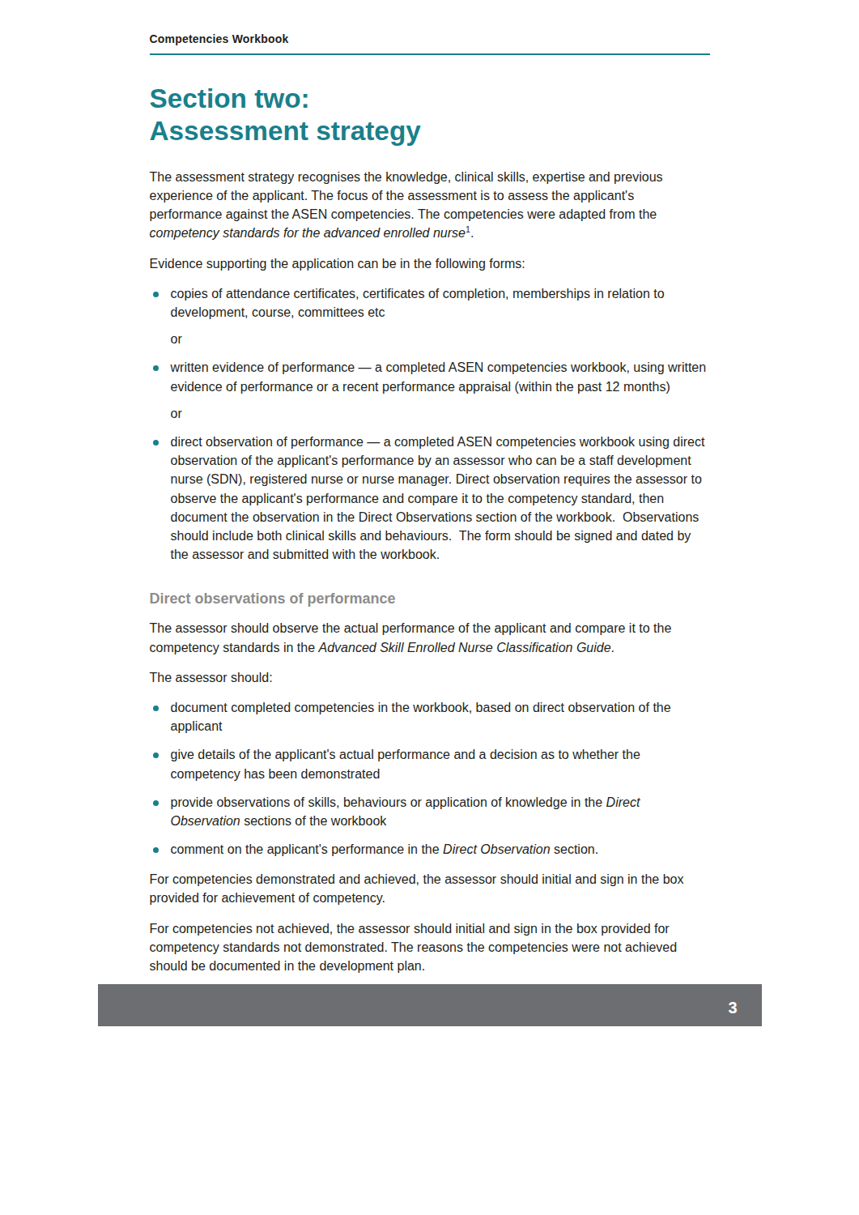Competencies Workbook
Section two:Assessment strategy
The assessment strategy recognises the knowledge, clinical skills, expertise and previous experience of the applicant. The focus of the assessment is to assess the applicant's performance against the ASEN competencies. The competencies were adapted from the competency standards for the advanced enrolled nurse1.
Evidence supporting the application can be in the following forms:
copies of attendance certificates, certificates of completion, memberships in relation to development, course, committees etc
or
written evidence of performance — a completed ASEN competencies workbook, using written evidence of performance or a recent performance appraisal (within the past 12 months)
or
direct observation of performance — a completed ASEN competencies workbook using direct observation of the applicant's performance by an assessor who can be a staff development nurse (SDN), registered nurse or nurse manager. Direct observation requires the assessor to observe the applicant's performance and compare it to the competency standard, then document the observation in the Direct Observations section of the workbook. Observations should include both clinical skills and behaviours. The form should be signed and dated by the assessor and submitted with the workbook.
Direct observations of performance
The assessor should observe the actual performance of the applicant and compare it to the competency standards in the Advanced Skill Enrolled Nurse Classification Guide.
The assessor should:
document completed competencies in the workbook, based on direct observation of the applicant
give details of the applicant's actual performance and a decision as to whether the competency has been demonstrated
provide observations of skills, behaviours or application of knowledge in the Direct Observation sections of the workbook
comment on the applicant's performance in the Direct Observation section.
For competencies demonstrated and achieved, the assessor should initial and sign in the box provided for achievement of competency.
For competencies not achieved, the assessor should initial and sign in the box provided for competency standards not demonstrated. The reasons the competencies were not achieved should be documented in the development plan.
1 Adrian, A., (2005). Competency standards for the advanced enrolled nurse.
3